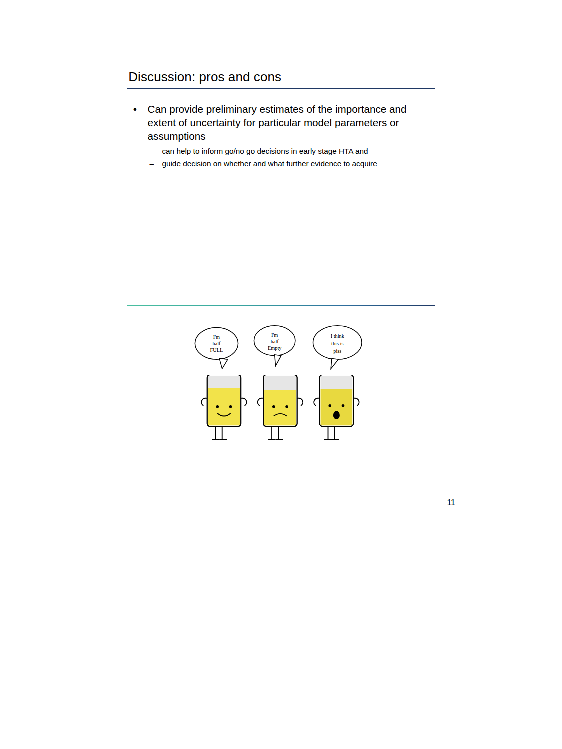Discussion: pros and cons
Can provide preliminary estimates of the importance and extent of uncertainty for particular model parameters or assumptions
can help to inform go/no go decisions in early stage HTA and
guide decision on whether and what further evidence to acquire
I'm half FULL I'm half Empty I think this is piss
11